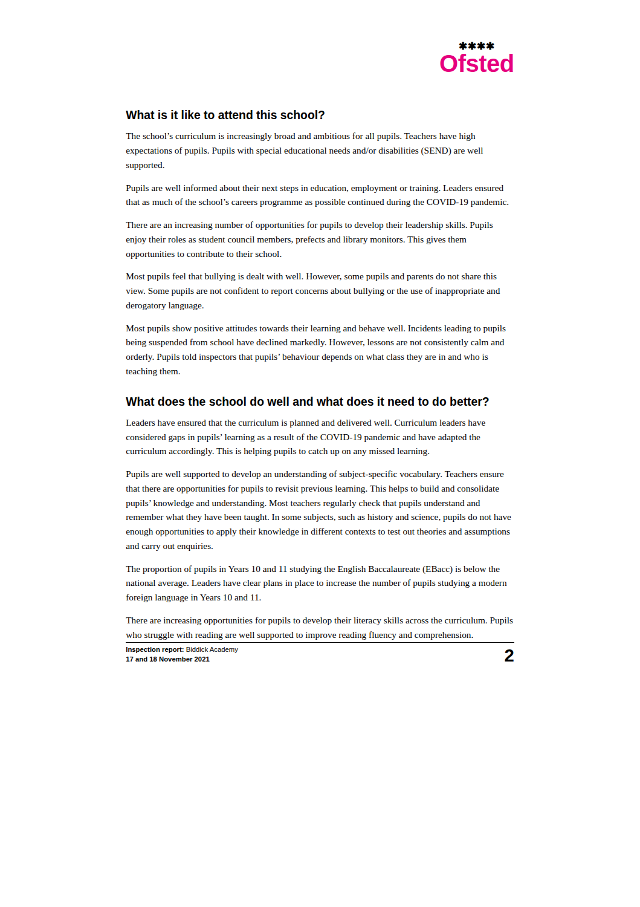✱✱✱✱
Ofsted
What is it like to attend this school?
The school’s curriculum is increasingly broad and ambitious for all pupils. Teachers have high expectations of pupils. Pupils with special educational needs and/or disabilities (SEND) are well supported.
Pupils are well informed about their next steps in education, employment or training. Leaders ensured that as much of the school’s careers programme as possible continued during the COVID-19 pandemic.
There are an increasing number of opportunities for pupils to develop their leadership skills. Pupils enjoy their roles as student council members, prefects and library monitors. This gives them opportunities to contribute to their school.
Most pupils feel that bullying is dealt with well. However, some pupils and parents do not share this view. Some pupils are not confident to report concerns about bullying or the use of inappropriate and derogatory language.
Most pupils show positive attitudes towards their learning and behave well. Incidents leading to pupils being suspended from school have declined markedly. However, lessons are not consistently calm and orderly. Pupils told inspectors that pupils’ behaviour depends on what class they are in and who is teaching them.
What does the school do well and what does it need to do better?
Leaders have ensured that the curriculum is planned and delivered well. Curriculum leaders have considered gaps in pupils’ learning as a result of the COVID-19 pandemic and have adapted the curriculum accordingly. This is helping pupils to catch up on any missed learning.
Pupils are well supported to develop an understanding of subject-specific vocabulary. Teachers ensure that there are opportunities for pupils to revisit previous learning. This helps to build and consolidate pupils’ knowledge and understanding. Most teachers regularly check that pupils understand and remember what they have been taught. In some subjects, such as history and science, pupils do not have enough opportunities to apply their knowledge in different contexts to test out theories and assumptions and carry out enquiries.
The proportion of pupils in Years 10 and 11 studying the English Baccalaureate (EBacc) is below the national average. Leaders have clear plans in place to increase the number of pupils studying a modern foreign language in Years 10 and 11.
There are increasing opportunities for pupils to develop their literacy skills across the curriculum. Pupils who struggle with reading are well supported to improve reading fluency and comprehension.
Inspection report: Biddick Academy
17 and 18 November 2021
2